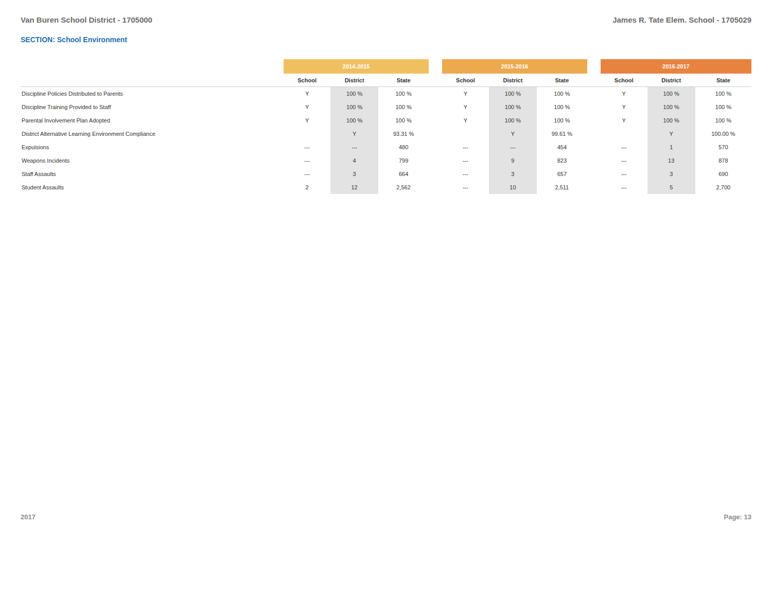Van Buren School District - 1705000
James R. Tate Elem. School - 1705029
SECTION: School Environment
| | 2014-2015 | | 2015-2016 | | 2016-2017 |
| --- | --- | --- | --- | --- | --- |
| | School | District | State | | School | District | State | | School | District | State |
| Discipline Policies Distributed to Parents | Y | 100 % | 100 % | | Y | 100 % | 100 % | | Y | 100 % | 100 % |
| Discipline Training Provided to Staff | Y | 100 % | 100 % | | Y | 100 % | 100 % | | Y | 100 % | 100 % |
| Parental Involvement Plan Adopted | Y | 100 % | 100 % | | Y | 100 % | 100 % | | Y | 100 % | 100 % |
| District Alternative Learning Environment Compliance | | Y | 93.31 % | | | Y | 99.61 % | | | Y | 100.00 % |
| Expulsions | --- | --- | 480 | | --- | --- | 454 | | --- | 1 | 570 |
| Weapons Incidents | --- | 4 | 799 | | --- | 9 | 823 | | --- | 13 | 878 |
| Staff Assaults | --- | 3 | 664 | | --- | 3 | 657 | | --- | 3 | 690 |
| Student Assaults | 2 | 12 | 2,562 | | --- | 10 | 2,511 | | --- | 5 | 2,700 |
2017
Page: 13